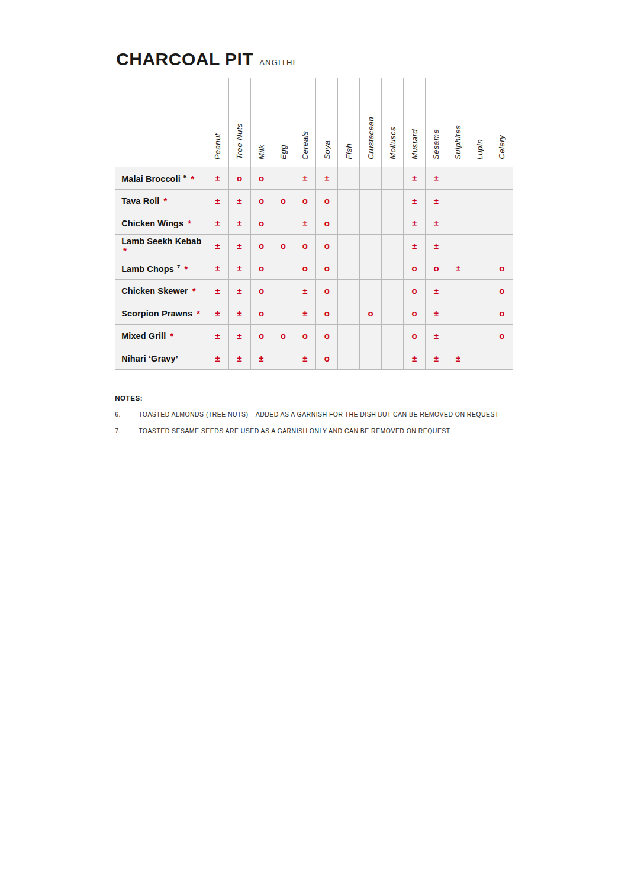Charcoal Pit
Angithi
| | Peanut | Tree Nuts | Milk | Egg | Cereals | Soya | Fish | Crustacean | Molluscs | Mustard | Sesame | Sulphites | Lupin | Celery |
| --- | --- | --- | --- | --- | --- | --- | --- | --- | --- | --- | --- | --- | --- | --- |
| Malai Broccoli 6 * | ± | o | o | | ± | ± | | | | ± | ± | | | |
| Tava Roll * | ± | ± | o | o | o | o | | | | ± | ± | | | |
| Chicken Wings * | ± | ± | o | | ± | o | | | | ± | ± | | | |
| Lamb Seekh Kebab * | ± | ± | o | o | o | o | | | | ± | ± | | | |
| Lamb Chops 7 * | ± | ± | o | | o | o | | | | o | o | ± | | o |
| Chicken Skewer * | ± | ± | o | | ± | o | | | | o | ± | | | o |
| Scorpion Prawns * | ± | ± | o | | ± | o | | o | | o | ± | | | o |
| Mixed Grill * | ± | ± | o | o | o | o | | | | o | ± | | | o |
| Nihari ‘Gravy’ | ± | ± | ± | | ± | o | | | | ± | ± | ± | | |
Notes:
6. Toasted almonds (tree nuts) – added as a garnish for the dish but can be removed on request
7. Toasted sesame seeds are used as a garnish only and can be removed on request